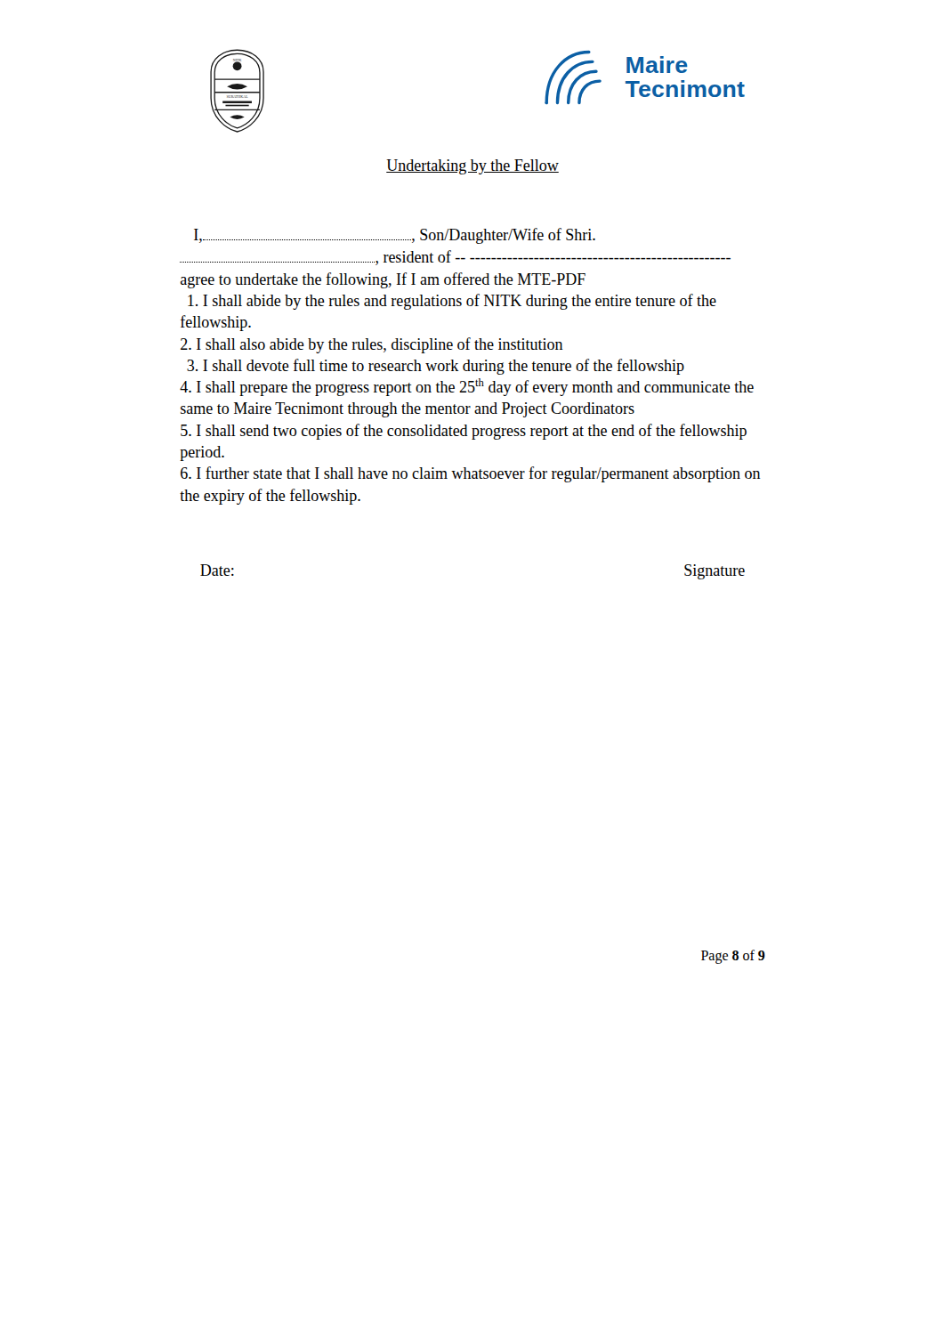NITK SURATHKAL
Maire Tecnimont
Undertaking by the Fellow
I, , Son/Daughter/Wife of Shri. , resident of -- -------------------------------------------------agree to undertake the following, If I am offered the MTE-PDF
1. I shall abide by the rules and regulations of NITK during the entire tenure of the fellowship.
2. I shall also abide by the rules, discipline of the institution
3. I shall devote full time to research work during the tenure of the fellowship
4. I shall prepare the progress report on the 25th day of every month and communicate the same to Maire Tecnimont through the mentor and Project Coordinators
5. I shall send two copies of the consolidated progress report at the end of the fellowship period.
6. I further state that I shall have no claim whatsoever for regular/permanent absorption on the expiry of the fellowship.
Date:
Signature
Page 8 of 9